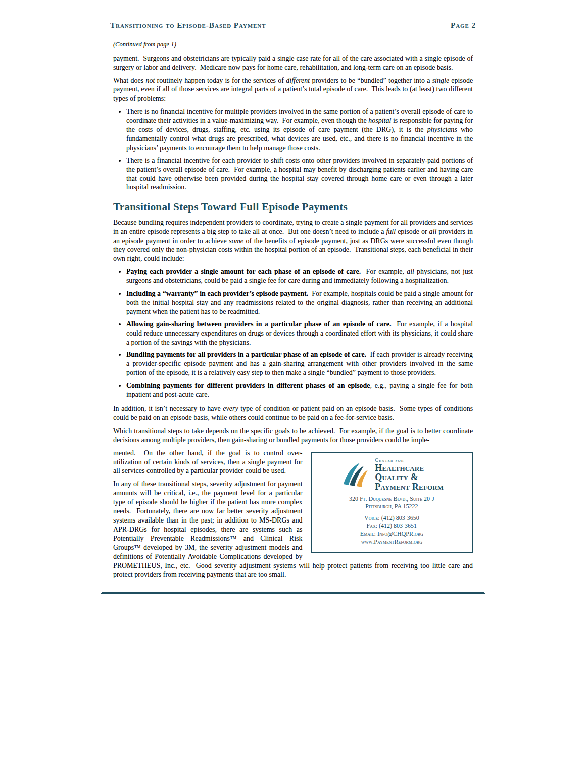Transitioning to Episode-Based Payment
Page 2
(Continued from page 1)
payment. Surgeons and obstetricians are typically paid a single case rate for all of the care associated with a single episode of surgery or labor and delivery. Medicare now pays for home care, rehabilitation, and long-term care on an episode basis.
What does not routinely happen today is for the services of different providers to be “bundled” together into a single episode payment, even if all of those services are integral parts of a patient’s total episode of care. This leads to (at least) two different types of problems:
There is no financial incentive for multiple providers involved in the same portion of a patient’s overall episode of care to coordinate their activities in a value-maximizing way. For example, even though the hospital is responsible for paying for the costs of devices, drugs, staffing, etc. using its episode of care payment (the DRG), it is the physicians who fundamentally control what drugs are prescribed, what devices are used, etc., and there is no financial incentive in the physicians’ payments to encourage them to help manage those costs.
There is a financial incentive for each provider to shift costs onto other providers involved in separately-paid portions of the patient’s overall episode of care. For example, a hospital may benefit by discharging patients earlier and having care that could have otherwise been provided during the hospital stay covered through home care or even through a later hospital readmission.
Transitional Steps Toward Full Episode Payments
Because bundling requires independent providers to coordinate, trying to create a single payment for all providers and services in an entire episode represents a big step to take all at once. But one doesn’t need to include a full episode or all providers in an episode payment in order to achieve some of the benefits of episode payment, just as DRGs were successful even though they covered only the non-physician costs within the hospital portion of an episode. Transitional steps, each beneficial in their own right, could include:
Paying each provider a single amount for each phase of an episode of care. For example, all physicians, not just surgeons and obstetricians, could be paid a single fee for care during and immediately following a hospitalization.
Including a “warranty” in each provider’s episode payment. For example, hospitals could be paid a single amount for both the initial hospital stay and any readmissions related to the original diagnosis, rather than receiving an additional payment when the patient has to be readmitted.
Allowing gain-sharing between providers in a particular phase of an episode of care. For example, if a hospital could reduce unnecessary expenditures on drugs or devices through a coordinated effort with its physicians, it could share a portion of the savings with the physicians.
Bundling payments for all providers in a particular phase of an episode of care. If each provider is already receiving a provider-specific episode payment and has a gain-sharing arrangement with other providers involved in the same portion of the episode, it is a relatively easy step to then make a single “bundled” payment to those providers.
Combining payments for different providers in different phases of an episode, e.g., paying a single fee for both inpatient and post-acute care.
In addition, it isn’t necessary to have every type of condition or patient paid on an episode basis. Some types of conditions could be paid on an episode basis, while others could continue to be paid on a fee-for-service basis.
Which transitional steps to take depends on the specific goals to be achieved. For example, if the goal is to better coordinate decisions among multiple providers, then gain-sharing or bundled payments for those providers could be imple-
Center for Healthcare Quality & Payment Reform
320 Ft. Duquesne Blvd., Suite 20-J
Pittsburgh, PA 15222
Voice: (412) 803-3650
Fax: (412) 803-3651
Email: Info@CHQPR.org
www.PaymentReform.org
mented. On the other hand, if the goal is to control over-utilization of certain kinds of services, then a single payment for all services controlled by a particular provider could be used.
In any of these transitional steps, severity adjustment for payment amounts will be critical, i.e., the payment level for a particular type of episode should be higher if the patient has more complex needs. Fortunately, there are now far better severity adjustment systems available than in the past; in addition to MS-DRGs and APR-DRGs for hospital episodes, there are systems such as Potentially Preventable Readmissions™ and Clinical Risk Groups™ developed by 3M, the severity adjustment models and definitions of Potentially Avoidable Complications developed by PROMETHEUS, Inc., etc. Good severity adjustment systems will help protect patients from receiving too little care and protect providers from receiving payments that are too small.